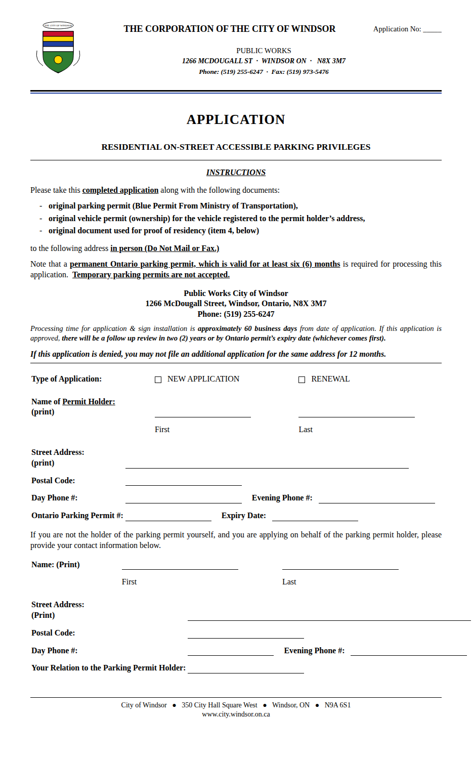Application No: _____
THE CITY OF WINDSOR
THE CORPORATION OF THE CITY OF WINDSOR
PUBLIC WORKS
1266 MCDOUGALL ST · WINDSOR ON · N8X 3M7
Phone: (519) 255-6247 · Fax: (519) 973-5476
APPLICATION
RESIDENTIAL ON-STREET ACCESSIBLE PARKING PRIVILEGES
INSTRUCTIONS
Please take this completed application along with the following documents:
original parking permit (Blue Permit From Ministry of Transportation),
original vehicle permit (ownership) for the vehicle registered to the permit holder’s address,
original document used for proof of residency (item 4, below)
to the following address in person (Do Not Mail or Fax.)
Note that a permanent Ontario parking permit, which is valid for at least six (6) months is required for processing this application. Temporary parking permits are not accepted.
Public Works City of Windsor
1266 McDougall Street, Windsor, Ontario, N8X 3M7
Phone: (519) 255-6247
Processing time for application & sign installation is approximately 60 business days from date of application. If this application is approved, there will be a follow up review in two (2) years or by Ontario permit’s expiry date (whichever comes first).
If this application is denied, you may not file an additional application for the same address for 12 months.
| Type of Application: | NEW APPLICATION | RENEWAL |
| Name of Permit Holder: (print) | | |
| | First | Last |
| Street Address: (print) | |
| Postal Code: | |
| Day Phone #: | Evening Phone #: |
| Ontario Parking Permit #: | Expiry Date: |
If you are not the holder of the parking permit yourself, and you are applying on behalf of the parking permit holder, please provide your contact information below.
| Name: (Print) | | |
| | First | Last |
| Street Address: (Print) | |
| Postal Code: | |
| Day Phone #: | Evening Phone #: |
| Your Relation to the Parking Permit Holder: | |
City of Windsor ● 350 City Hall Square West ● Windsor, ON ● N9A 6S1
www.city.windsor.on.ca